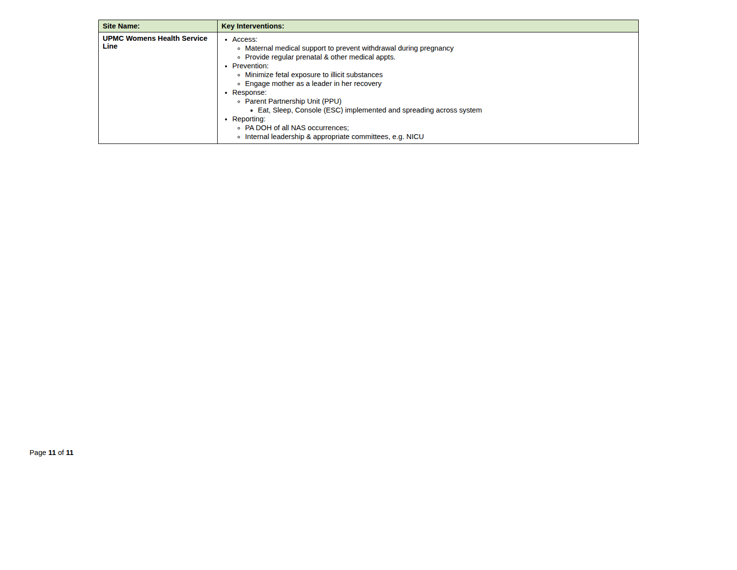| Site Name: | Key Interventions: |
| --- | --- |
| UPMC Womens Health Service Line | Access: Maternal medical support to prevent withdrawal during pregnancy Provide regular prenatal & other medical appts. Prevention: Minimize fetal exposure to illicit substances Engage mother as a leader in her recovery Response: Parent Partnership Unit (PPU) Eat, Sleep, Console (ESC) implemented and spreading across system Reporting: PA DOH of all NAS occurrences; Internal leadership & appropriate committees, e.g. NICU |
Page 11 of 11